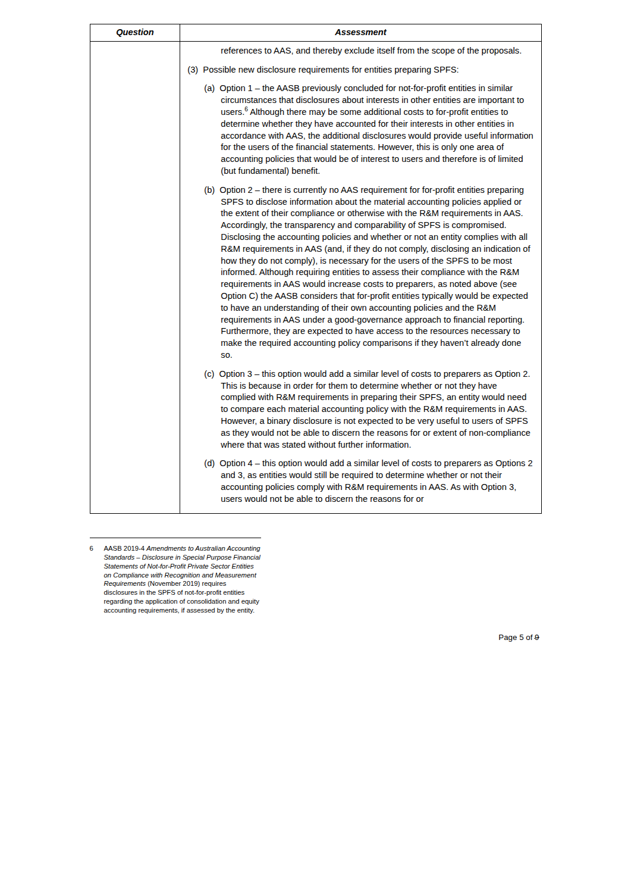| Question | Assessment |
| --- | --- |
| | references to AAS, and thereby exclude itself from the scope of the proposals. (3) Possible new disclosure requirements for entities preparing SPFS: (a) Option 1 – the AASB previously concluded for not-for-profit entities in similar circumstances that disclosures about interests in other entities are important to users. 6 Although there may be some additional costs to for-profit entities to determine whether they have accounted for their interests in other entities in accordance with AAS, the additional disclosures would provide useful information for the users of the financial statements. However, this is only one area of accounting policies that would be of interest to users and therefore is of limited (but fundamental) benefit. (b) Option 2 – there is currently no AAS requirement for for-profit entities preparing SPFS to disclose information about the material accounting policies applied or the extent of their compliance or otherwise with the R&M requirements in AAS. Accordingly, the transparency and comparability of SPFS is compromised. Disclosing the accounting policies and whether or not an entity complies with all R&M requirements in AAS (and, if they do not comply, disclosing an indication of how they do not comply), is necessary for the users of the SPFS to be most informed. Although requiring entities to assess their compliance with the R&M requirements in AAS would increase costs to preparers, as noted above (see Option C) the AASB considers that for-profit entities typically would be expected to have an understanding of their own accounting policies and the R&M requirements in AAS under a good-governance approach to financial reporting. Furthermore, they are expected to have access to the resources necessary to make the required accounting policy comparisons if they haven’t already done so. (c) Option 3 – this option would add a similar level of costs to preparers as Option 2. This is because in order for them to determine whether or not they have complied with R&M requirements in preparing their SPFS, an entity would need to compare each material accounting policy with the R&M requirements in AAS. However, a binary disclosure is not expected to be very useful to users of SPFS as they would not be able to discern the reasons for or extent of non-compliance where that was stated without further information. (d) Option 4 – this option would add a similar level of costs to preparers as Options 2 and 3, as entities would still be required to determine whether or not their accounting policies comply with R&M requirements in AAS. As with Option 3, users would not be able to discern the reasons for or |
6
AASB 2019-4 Amendments to Australian Accounting Standards – Disclosure in Special Purpose Financial Statements of Not-for-Profit Private Sector Entities on Compliance with Recognition and Measurement Requirements (November 2019) requires disclosures in the SPFS of not-for-profit entities regarding the application of consolidation and equity accounting requirements, if assessed by the entity.
Page 5 of 9